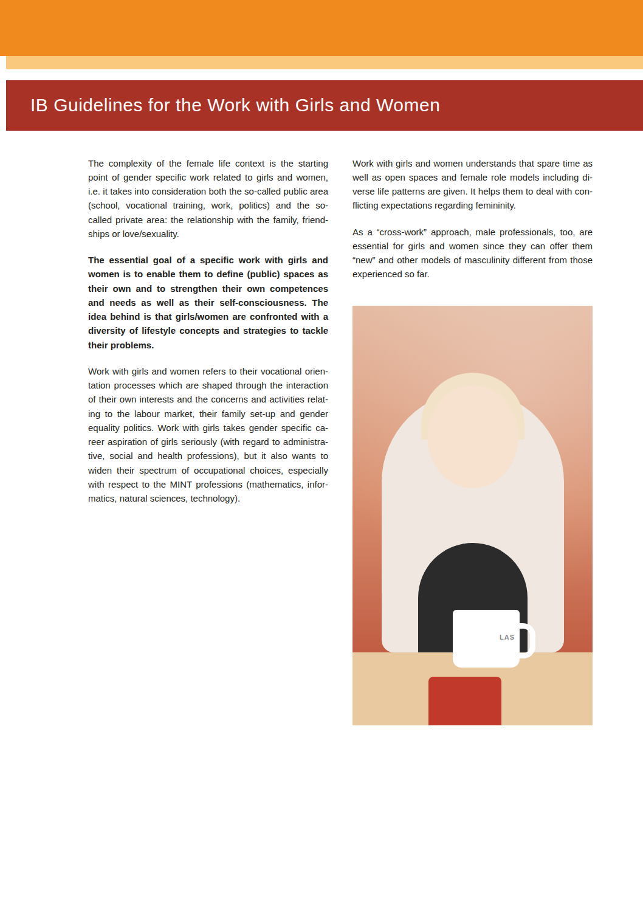IB Guidelines for the Work with Girls and Women
The complexity of the female life context is the starting point of gender specific work related to girls and women, i.e. it takes into consideration both the so-called public area (school, vocational training, work, politics) and the so-called private area: the relationship with the family, friendships or love/sexuality.
The essential goal of a specific work with girls and women is to enable them to define (public) spaces as their own and to strengthen their own competences and needs as well as their self-consciousness. The idea behind is that girls/women are confronted with a diversity of lifestyle concepts and strategies to tackle their problems.
Work with girls and women refers to their vocational orientation processes which are shaped through the interaction of their own interests and the concerns and activities relating to the labour market, their family set-up and gender equality politics. Work with girls takes gender specific career aspiration of girls seriously (with regard to administrative, social and health professions), but it also wants to widen their spectrum of occupational choices, especially with respect to the MINT professions (mathematics, informatics, natural sciences, technology).
Work with girls and women understands that spare time as well as open spaces and female role models including diverse life patterns are given. It helps them to deal with conflicting expectations regarding femininity.
As a “cross-work” approach, male professionals, too, are essential for girls and women since they can offer them “new” and other models of masculinity different from those experienced so far.
LAS